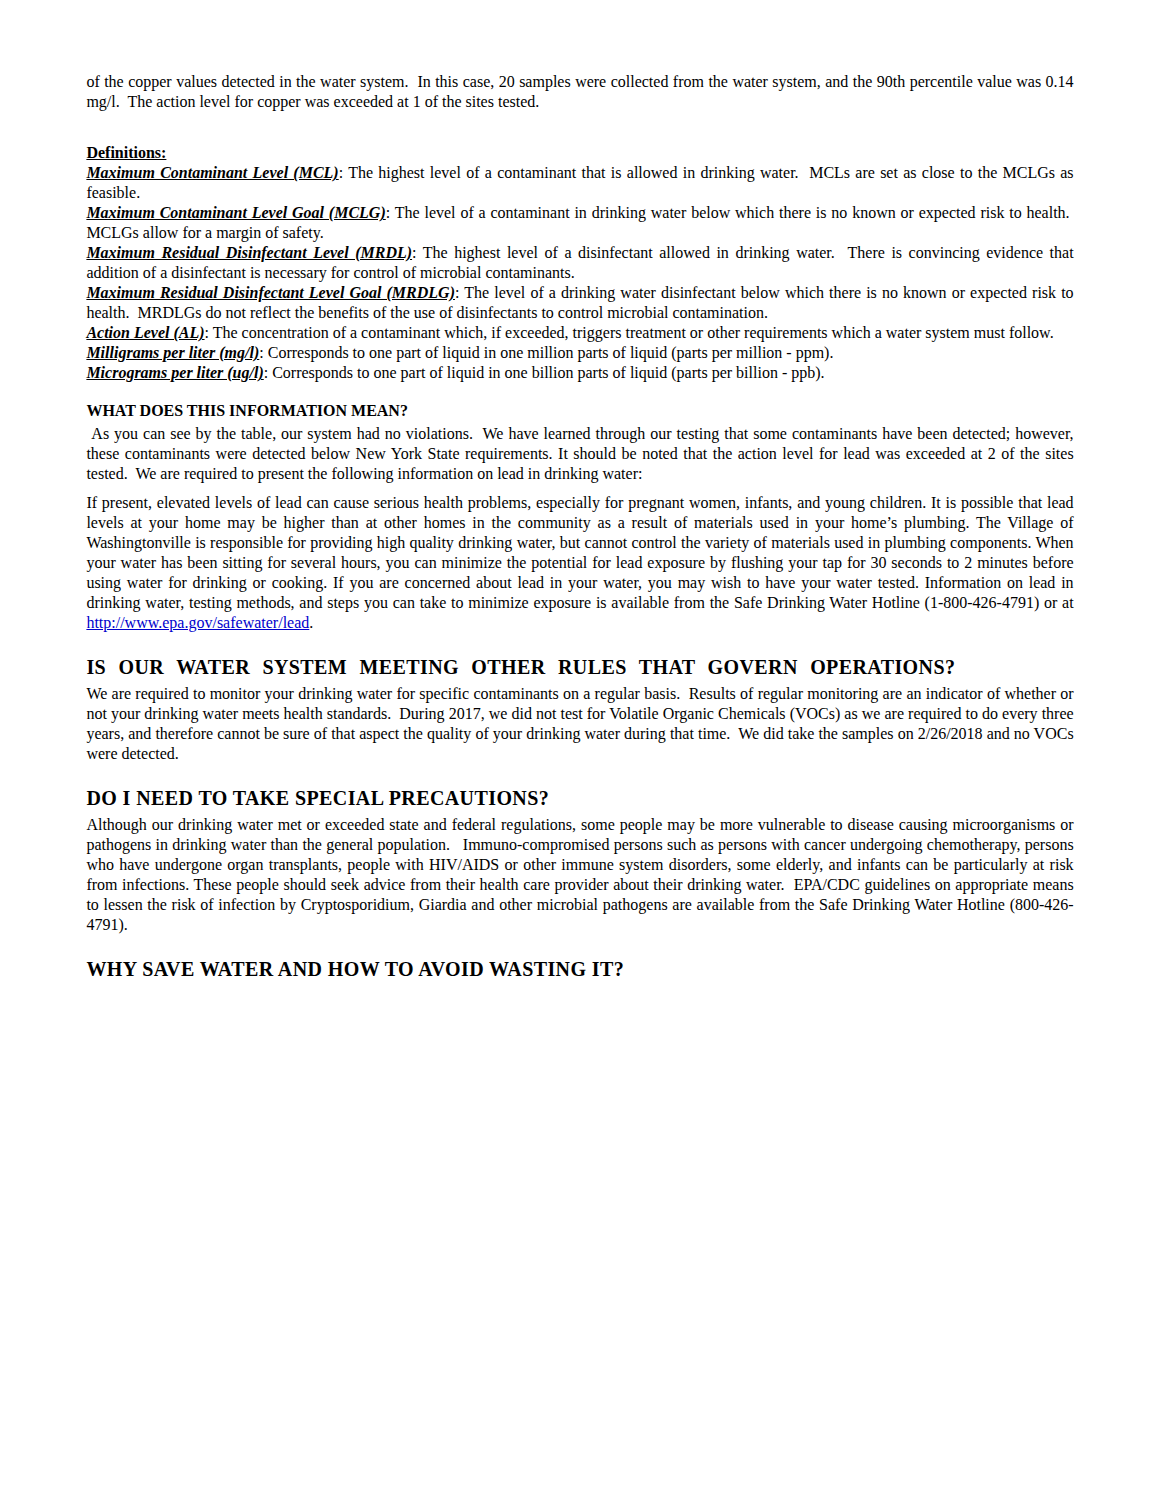of the copper values detected in the water system. In this case, 20 samples were collected from the water system, and the 90th percentile value was 0.14 mg/l. The action level for copper was exceeded at 1 of the sites tested.
Definitions:
Maximum Contaminant Level (MCL): The highest level of a contaminant that is allowed in drinking water. MCLs are set as close to the MCLGs as feasible.
Maximum Contaminant Level Goal (MCLG): The level of a contaminant in drinking water below which there is no known or expected risk to health. MCLGs allow for a margin of safety.
Maximum Residual Disinfectant Level (MRDL): The highest level of a disinfectant allowed in drinking water. There is convincing evidence that addition of a disinfectant is necessary for control of microbial contaminants.
Maximum Residual Disinfectant Level Goal (MRDLG): The level of a drinking water disinfectant below which there is no known or expected risk to health. MRDLGs do not reflect the benefits of the use of disinfectants to control microbial contamination.
Action Level (AL): The concentration of a contaminant which, if exceeded, triggers treatment or other requirements which a water system must follow.
Milligrams per liter (mg/l): Corresponds to one part of liquid in one million parts of liquid (parts per million - ppm).
Micrograms per liter (ug/l): Corresponds to one part of liquid in one billion parts of liquid (parts per billion - ppb).
WHAT DOES THIS INFORMATION MEAN?
As you can see by the table, our system had no violations. We have learned through our testing that some contaminants have been detected; however, these contaminants were detected below New York State requirements. It should be noted that the action level for lead was exceeded at 2 of the sites tested. We are required to present the following information on lead in drinking water:
If present, elevated levels of lead can cause serious health problems, especially for pregnant women, infants, and young children. It is possible that lead levels at your home may be higher than at other homes in the community as a result of materials used in your home’s plumbing. The Village of Washingtonville is responsible for providing high quality drinking water, but cannot control the variety of materials used in plumbing components. When your water has been sitting for several hours, you can minimize the potential for lead exposure by flushing your tap for 30 seconds to 2 minutes before using water for drinking or cooking. If you are concerned about lead in your water, you may wish to have your water tested. Information on lead in drinking water, testing methods, and steps you can take to minimize exposure is available from the Safe Drinking Water Hotline (1-800-426-4791) or at http://www.epa.gov/safewater/lead.
IS OUR WATER SYSTEM MEETING OTHER RULES THAT GOVERN OPERATIONS?
We are required to monitor your drinking water for specific contaminants on a regular basis. Results of regular monitoring are an indicator of whether or not your drinking water meets health standards. During 2017, we did not test for Volatile Organic Chemicals (VOCs) as we are required to do every three years, and therefore cannot be sure of that aspect the quality of your drinking water during that time. We did take the samples on 2/26/2018 and no VOCs were detected.
DO I NEED TO TAKE SPECIAL PRECAUTIONS?
Although our drinking water met or exceeded state and federal regulations, some people may be more vulnerable to disease causing microorganisms or pathogens in drinking water than the general population. Immuno-compromised persons such as persons with cancer undergoing chemotherapy, persons who have undergone organ transplants, people with HIV/AIDS or other immune system disorders, some elderly, and infants can be particularly at risk from infections. These people should seek advice from their health care provider about their drinking water. EPA/CDC guidelines on appropriate means to lessen the risk of infection by Cryptosporidium, Giardia and other microbial pathogens are available from the Safe Drinking Water Hotline (800-426-4791).
WHY SAVE WATER AND HOW TO AVOID WASTING IT?